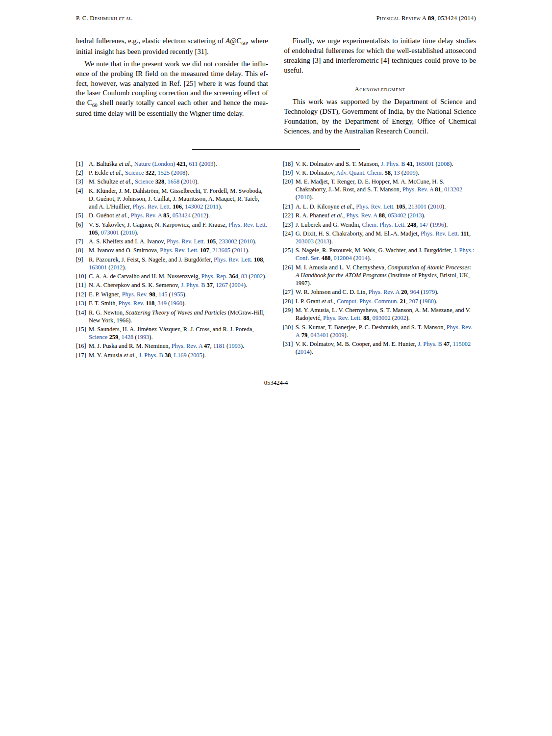P. C. Deshmukh et al.
Physical Review A 89, 053424 (2014)
hedral fullerenes, e.g., elastic electron scattering of A@C60, where initial insight has been provided recently [31].
We note that in the present work we did not consider the influence of the probing IR field on the measured time delay. This effect, however, was analyzed in Ref. [25] where it was found that the laser Coulomb coupling correction and the screening effect of the C60 shell nearly totally cancel each other and hence the measured time delay will be essentially the Wigner time delay.
Finally, we urge experimentalists to initiate time delay studies of endohedral fullerenes for which the well-established attosecond streaking [3] and interferometric [4] techniques could prove to be useful.
Acknowledgment
This work was supported by the Department of Science and Technology (DST), Government of India, by the National Science Foundation, by the Department of Energy, Office of Chemical Sciences, and by the Australian Research Council.
A. Baltuška et al., Nature (London) 421, 611 (2003).
P. Eckle et al., Science 322, 1525 (2008).
M. Schultze et al., Science 328, 1658 (2010).
K. Klünder, J. M. Dahlström, M. Gisselbrecht, T. Fordell, M. Swoboda, D. Guénot, P. Johnsson, J. Caillat, J. Mauritsson, A. Maquet, R. Taïeb, and A. L'Huillier, Phys. Rev. Lett. 106, 143002 (2011).
D. Guénot et al., Phys. Rev. A 85, 053424 (2012).
V. S. Yakovlev, J. Gagnon, N. Karpowicz, and F. Krausz, Phys. Rev. Lett. 105, 073001 (2010).
A. S. Kheifets and I. A. Ivanov, Phys. Rev. Lett. 105, 233002 (2010).
M. Ivanov and O. Smirnova, Phys. Rev. Lett. 107, 213605 (2011).
R. Pazourek, J. Feist, S. Nagele, and J. Burgdörfer, Phys. Rev. Lett. 108, 163001 (2012).
C. A. A. de Carvalho and H. M. Nussenzveig, Phys. Rep. 364, 83 (2002).
N. A. Cherepkov and S. K. Semenov, J. Phys. B 37, 1267 (2004).
E. P. Wigner, Phys. Rev. 98, 145 (1955).
F. T. Smith, Phys. Rev. 118, 349 (1960).
R. G. Newton, Scattering Theory of Waves and Particles (McGraw-Hill, New York, 1966).
M. Saunders, H. A. Jiménez-Vázquez, R. J. Cross, and R. J. Poreda, Science 259, 1428 (1993).
M. J. Puska and R. M. Nieminen, Phys. Rev. A 47, 1181 (1993).
M. Y. Amusia et al., J. Phys. B 38, L169 (2005).
V. K. Dolmatov and S. T. Manson, J. Phys. B 41, 165001 (2008).
V. K. Dolmatov, Adv. Quant. Chem. 58, 13 (2009).
M. E. Madjet, T. Renger, D. E. Hopper, M. A. McCune, H. S. Chakraborty, J.-M. Rost, and S. T. Manson, Phys. Rev. A 81, 013202 (2010).
A. L. D. Kilcoyne et al., Phys. Rev. Lett. 105, 213001 (2010).
R. A. Phaneuf et al., Phys. Rev. A 88, 053402 (2013).
J. Luberek and G. Wendin, Chem. Phys. Lett. 248, 147 (1996).
G. Dixit, H. S. Chakraborty, and M. El.-A. Madjet, Phys. Rev. Lett. 111, 203003 (2013).
S. Nagele, R. Pazourek, M. Wais, G. Wachter, and J. Burgdörfer, J. Phys.: Conf. Ser. 488, 012004 (2014).
M. I. Amusia and L. V. Chernysheva, Computation of Atomic Processes: A Handbook for the ATOM Programs (Institute of Physics, Bristol, UK, 1997).
W. R. Johnson and C. D. Lin, Phys. Rev. A 20, 964 (1979).
I. P. Grant et al., Comput. Phys. Commun. 21, 207 (1980).
M. Y. Amusia, L. V. Chernysheva, S. T. Manson, A. M. Msezane, and V. Radojević, Phys. Rev. Lett. 88, 093002 (2002).
S. S. Kumar, T. Banerjee, P. C. Deshmukh, and S. T. Manson, Phys. Rev. A 79, 043401 (2009).
V. K. Dolmatov, M. B. Cooper, and M. E. Hunter, J. Phys. B 47, 115002 (2014).
053424-4